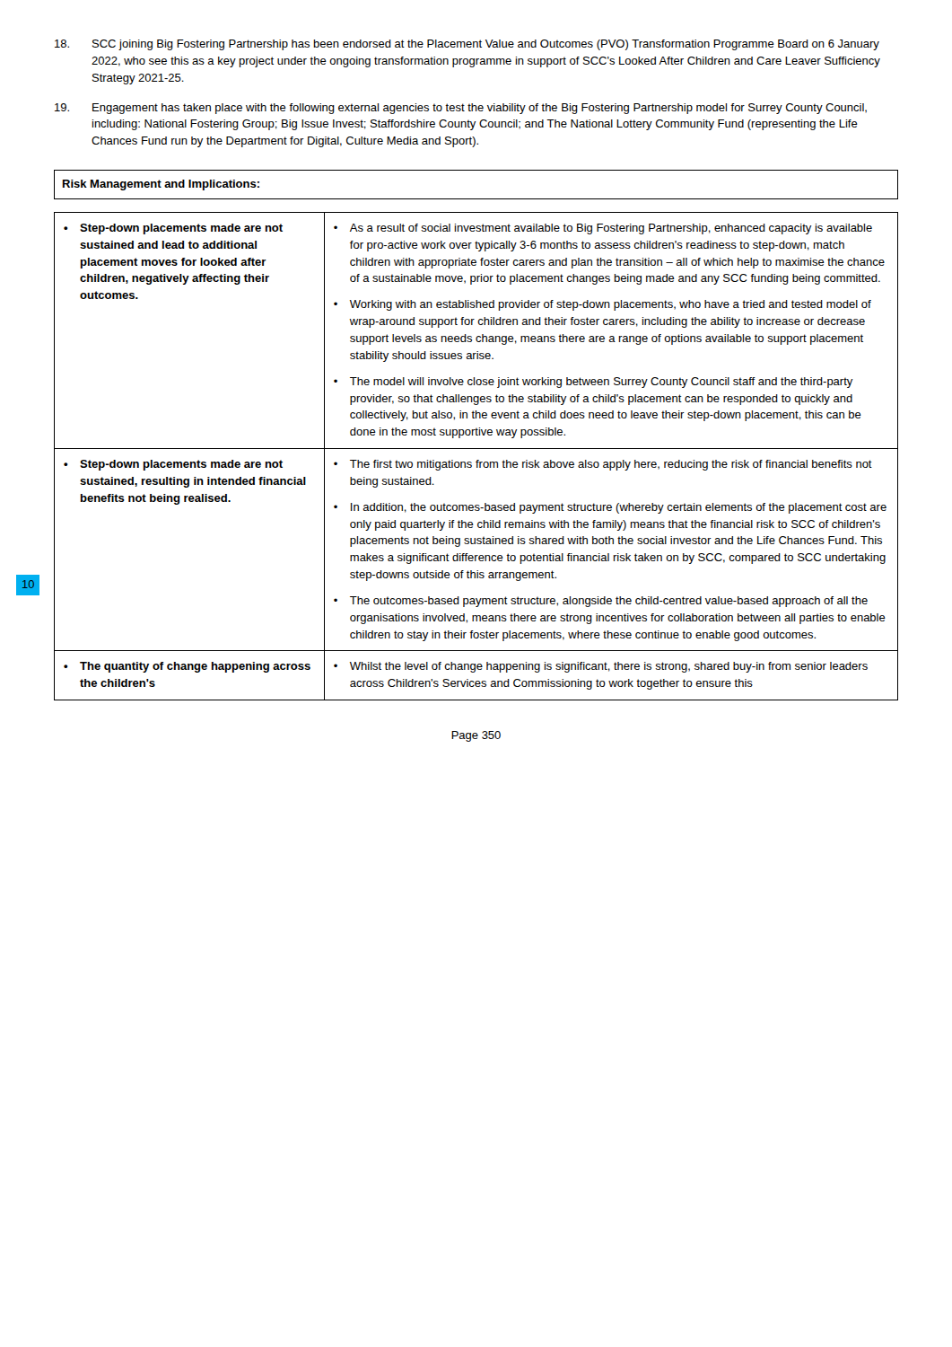10
18. SCC joining Big Fostering Partnership has been endorsed at the Placement Value and Outcomes (PVO) Transformation Programme Board on 6 January 2022, who see this as a key project under the ongoing transformation programme in support of SCC's Looked After Children and Care Leaver Sufficiency Strategy 2021-25.
19. Engagement has taken place with the following external agencies to test the viability of the Big Fostering Partnership model for Surrey County Council, including: National Fostering Group; Big Issue Invest; Staffordshire County Council; and The National Lottery Community Fund (representing the Life Chances Fund run by the Department for Digital, Culture Media and Sport).
Risk Management and Implications:
| Step-down placements made are not sustained and lead to additional placement moves for looked after children, negatively affecting their outcomes. | As a result of social investment available to Big Fostering Partnership, enhanced capacity is available for pro-active work over typically 3-6 months to assess children's readiness to step-down, match children with appropriate foster carers and plan the transition – all of which help to maximise the chance of a sustainable move, prior to placement changes being made and any SCC funding being committed. Working with an established provider of step-down placements, who have a tried and tested model of wrap-around support for children and their foster carers, including the ability to increase or decrease support levels as needs change, means there are a range of options available to support placement stability should issues arise. The model will involve close joint working between Surrey County Council staff and the third-party provider, so that challenges to the stability of a child's placement can be responded to quickly and collectively, but also, in the event a child does need to leave their step-down placement, this can be done in the most supportive way possible. |
| Step-down placements made are not sustained, resulting in intended financial benefits not being realised. | The first two mitigations from the risk above also apply here, reducing the risk of financial benefits not being sustained. In addition, the outcomes-based payment structure (whereby certain elements of the placement cost are only paid quarterly if the child remains with the family) means that the financial risk to SCC of children's placements not being sustained is shared with both the social investor and the Life Chances Fund. This makes a significant difference to potential financial risk taken on by SCC, compared to SCC undertaking step-downs outside of this arrangement. The outcomes-based payment structure, alongside the child-centred value-based approach of all the organisations involved, means there are strong incentives for collaboration between all parties to enable children to stay in their foster placements, where these continue to enable good outcomes. |
| The quantity of change happening across the children's | Whilst the level of change happening is significant, there is strong, shared buy-in from senior leaders across Children's Services and Commissioning to work together to ensure this |
Page 350